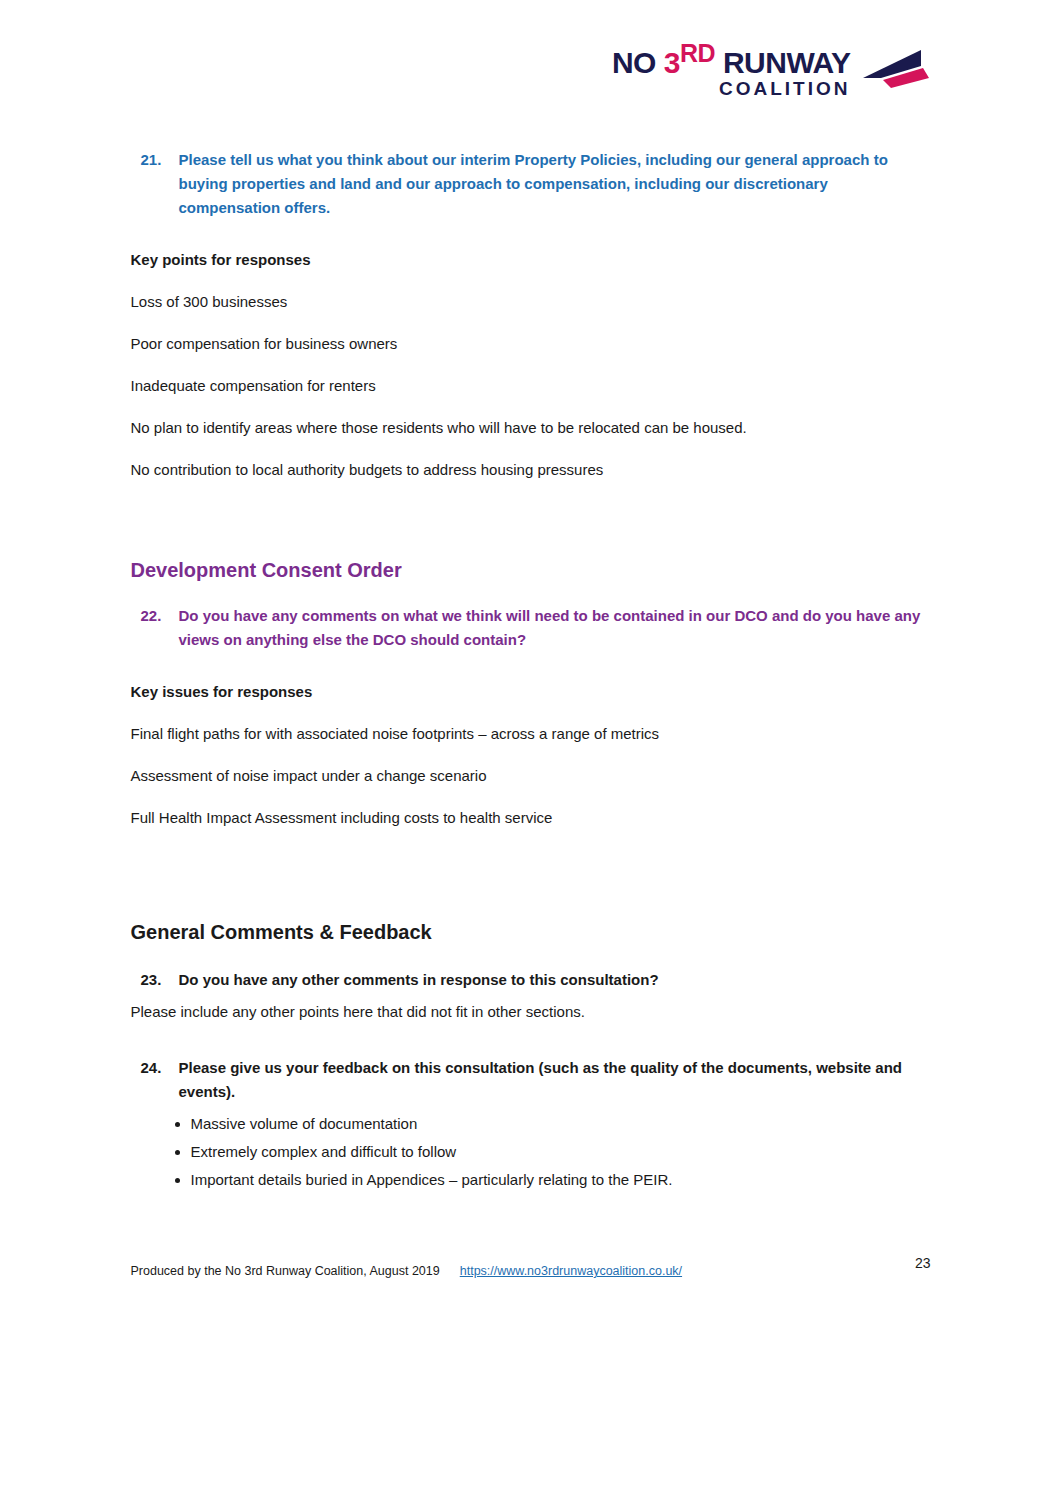NO 3RD RUNWAY
COALITION
Please tell us what you think about our interim Property Policies, including our general approach to buying properties and land and our approach to compensation, including our discretionary compensation offers.
Key points for responses
Loss of 300 businesses
Poor compensation for business owners
Inadequate compensation for renters
No plan to identify areas where those residents who will have to be relocated can be housed.
No contribution to local authority budgets to address housing pressures
Development Consent Order
Do you have any comments on what we think will need to be contained in our DCO and do you have any views on anything else the DCO should contain?
Key issues for responses
Final flight paths for with associated noise footprints – across a range of metrics
Assessment of noise impact under a change scenario
Full Health Impact Assessment including costs to health service
General Comments & Feedback
Do you have any other comments in response to this consultation?
Please include any other points here that did not fit in other sections.
Please give us your feedback on this consultation (such as the quality of the documents, website and events).
Massive volume of documentation
Extremely complex and difficult to follow
Important details buried in Appendices – particularly relating to the PEIR.
Produced by the No 3rd Runway Coalition, August 2019
https://www.no3rdrunwaycoalition.co.uk/
23